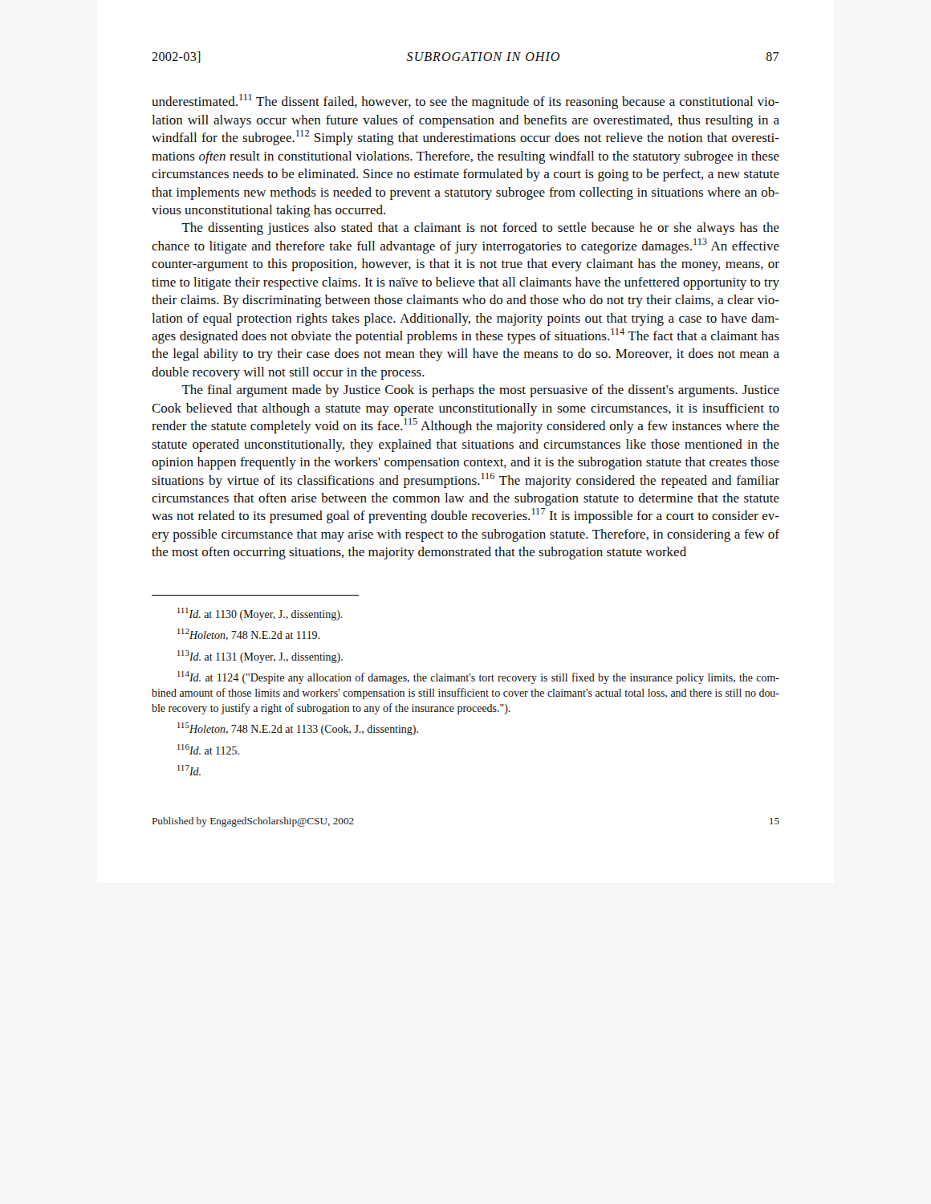2002-03] Subrogation in Ohio 87
underestimated.111 The dissent failed, however, to see the magnitude of its reasoning because a constitutional violation will always occur when future values of compensation and benefits are overestimated, thus resulting in a windfall for the subrogee.112 Simply stating that underestimations occur does not relieve the notion that overestimations often result in constitutional violations. Therefore, the resulting windfall to the statutory subrogee in these circumstances needs to be eliminated. Since no estimate formulated by a court is going to be perfect, a new statute that implements new methods is needed to prevent a statutory subrogee from collecting in situations where an obvious unconstitutional taking has occurred.
The dissenting justices also stated that a claimant is not forced to settle because he or she always has the chance to litigate and therefore take full advantage of jury interrogatories to categorize damages.113 An effective counter-argument to this proposition, however, is that it is not true that every claimant has the money, means, or time to litigate their respective claims. It is naïve to believe that all claimants have the unfettered opportunity to try their claims. By discriminating between those claimants who do and those who do not try their claims, a clear violation of equal protection rights takes place. Additionally, the majority points out that trying a case to have damages designated does not obviate the potential problems in these types of situations.114 The fact that a claimant has the legal ability to try their case does not mean they will have the means to do so. Moreover, it does not mean a double recovery will not still occur in the process.
The final argument made by Justice Cook is perhaps the most persuasive of the dissent's arguments. Justice Cook believed that although a statute may operate unconstitutionally in some circumstances, it is insufficient to render the statute completely void on its face.115 Although the majority considered only a few instances where the statute operated unconstitutionally, they explained that situations and circumstances like those mentioned in the opinion happen frequently in the workers' compensation context, and it is the subrogation statute that creates those situations by virtue of its classifications and presumptions.116 The majority considered the repeated and familiar circumstances that often arise between the common law and the subrogation statute to determine that the statute was not related to its presumed goal of preventing double recoveries.117 It is impossible for a court to consider every possible circumstance that may arise with respect to the subrogation statute. Therefore, in considering a few of the most often occurring situations, the majority demonstrated that the subrogation statute worked
111Id. at 1130 (Moyer, J., dissenting).
112Holeton, 748 N.E.2d at 1119.
113Id. at 1131 (Moyer, J., dissenting).
114Id. at 1124 ("Despite any allocation of damages, the claimant's tort recovery is still fixed by the insurance policy limits, the combined amount of those limits and workers' compensation is still insufficient to cover the claimant's actual total loss, and there is still no double recovery to justify a right of subrogation to any of the insurance proceeds.").
115Holeton, 748 N.E.2d at 1133 (Cook, J., dissenting).
116Id. at 1125.
117Id.
Published by EngagedScholarship@CSU, 2002 15